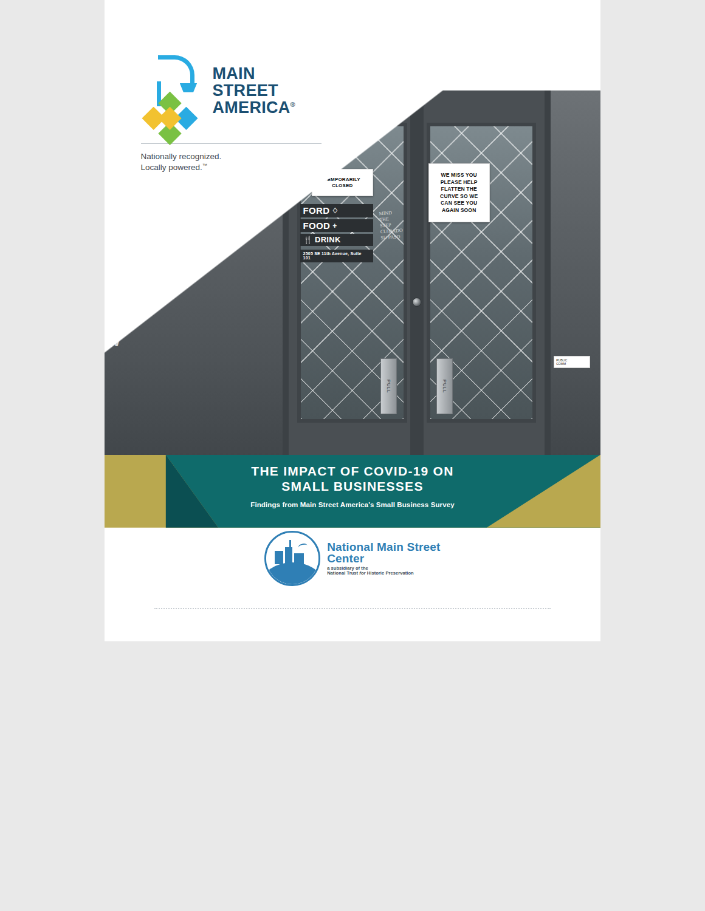PULL
PULL
Temporarily
Closed
We miss you
please help
flatten the
curve so we
can see you
again soon
FORD♢
FOOD+
🍴DRINK
2505 SE 11th Avenue, Suite 101
Mind
the
step
Cuidado
su paso
No smoking within 10 feet
N
W
Public
Comm
Main Street
America®
Nationally recognized.
Locally powered.™
The Impact of COVID-19 on
Small Businesses
Findings from Main Street America’s Small Business Survey
National Main Street
Center
a subsidiary of the
National Trust for Historic Preservation